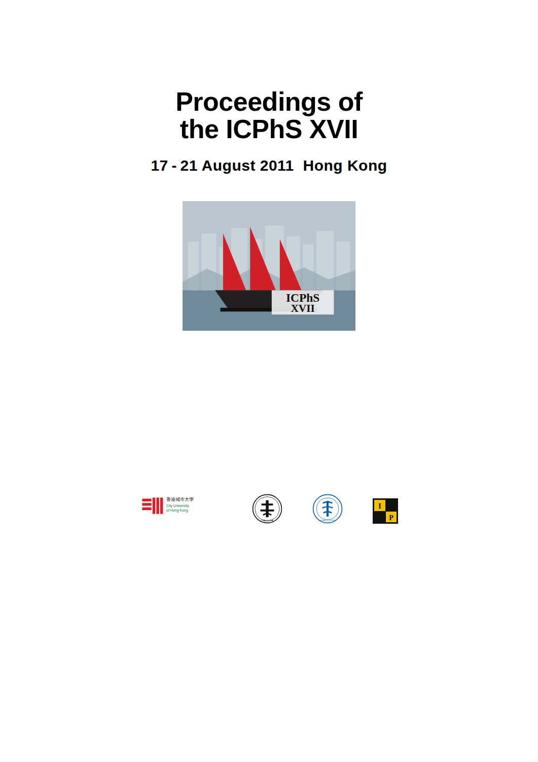Proceedings of
the ICPhS XVII
17 - 21 August 2011 Hong Kong